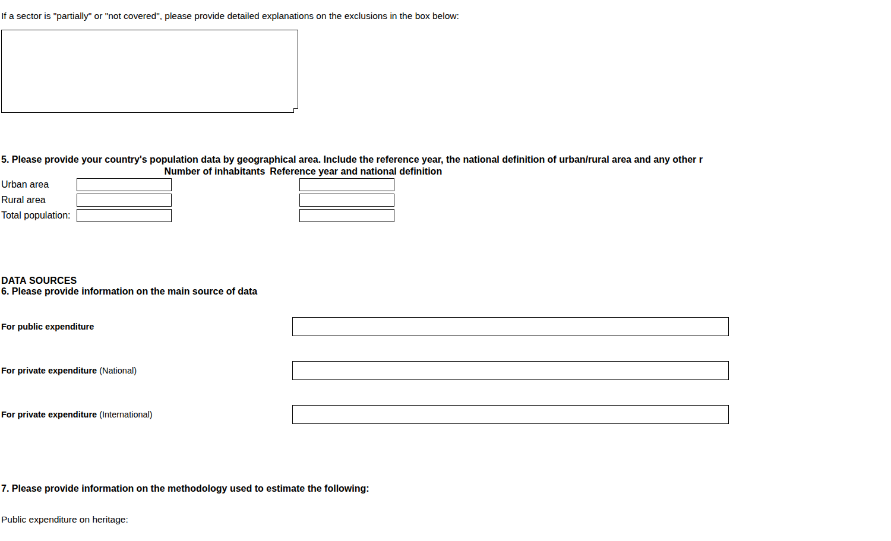If a sector is "partially" or "not covered", please provide detailed explanations on the exclusions in the box below:
5. Please provide your country's population data by geographical area. Include the reference year, the national definition of urban/rural area and any other r
| | Number of inhabitants | Reference year and national definition |
| --- | --- | --- |
| Urban area | | |
| Rural area | | |
| Total population: | | |
DATA SOURCES
6. Please provide information on the main source of data
| For public expenditure | |
| For private expenditure (National) | |
| For private expenditure (International) | |
7. Please provide information on the methodology used to estimate the following:
Public expenditure on heritage: